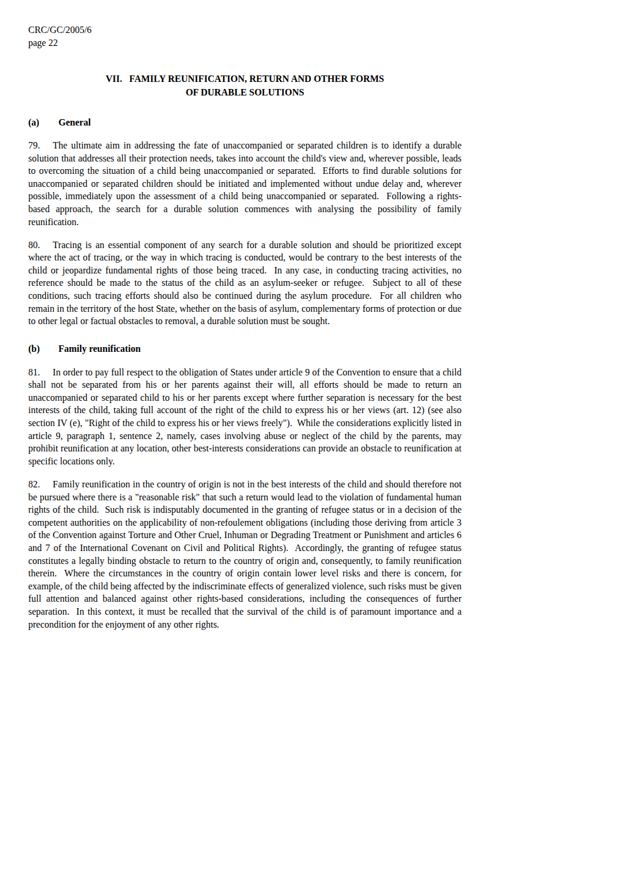CRC/GC/2005/6
page 22
VII. FAMILY REUNIFICATION, RETURN AND OTHER FORMS
OF DURABLE SOLUTIONS
(a) General
79. The ultimate aim in addressing the fate of unaccompanied or separated children is to identify a durable solution that addresses all their protection needs, takes into account the child's view and, wherever possible, leads to overcoming the situation of a child being unaccompanied or separated. Efforts to find durable solutions for unaccompanied or separated children should be initiated and implemented without undue delay and, wherever possible, immediately upon the assessment of a child being unaccompanied or separated. Following a rights-based approach, the search for a durable solution commences with analysing the possibility of family reunification.
80. Tracing is an essential component of any search for a durable solution and should be prioritized except where the act of tracing, or the way in which tracing is conducted, would be contrary to the best interests of the child or jeopardize fundamental rights of those being traced. In any case, in conducting tracing activities, no reference should be made to the status of the child as an asylum-seeker or refugee. Subject to all of these conditions, such tracing efforts should also be continued during the asylum procedure. For all children who remain in the territory of the host State, whether on the basis of asylum, complementary forms of protection or due to other legal or factual obstacles to removal, a durable solution must be sought.
(b) Family reunification
81. In order to pay full respect to the obligation of States under article 9 of the Convention to ensure that a child shall not be separated from his or her parents against their will, all efforts should be made to return an unaccompanied or separated child to his or her parents except where further separation is necessary for the best interests of the child, taking full account of the right of the child to express his or her views (art. 12) (see also section IV (e), "Right of the child to express his or her views freely"). While the considerations explicitly listed in article 9, paragraph 1, sentence 2, namely, cases involving abuse or neglect of the child by the parents, may prohibit reunification at any location, other best-interests considerations can provide an obstacle to reunification at specific locations only.
82. Family reunification in the country of origin is not in the best interests of the child and should therefore not be pursued where there is a "reasonable risk" that such a return would lead to the violation of fundamental human rights of the child. Such risk is indisputably documented in the granting of refugee status or in a decision of the competent authorities on the applicability of non-refoulement obligations (including those deriving from article 3 of the Convention against Torture and Other Cruel, Inhuman or Degrading Treatment or Punishment and articles 6 and 7 of the International Covenant on Civil and Political Rights). Accordingly, the granting of refugee status constitutes a legally binding obstacle to return to the country of origin and, consequently, to family reunification therein. Where the circumstances in the country of origin contain lower level risks and there is concern, for example, of the child being affected by the indiscriminate effects of generalized violence, such risks must be given full attention and balanced against other rights-based considerations, including the consequences of further separation. In this context, it must be recalled that the survival of the child is of paramount importance and a precondition for the enjoyment of any other rights.